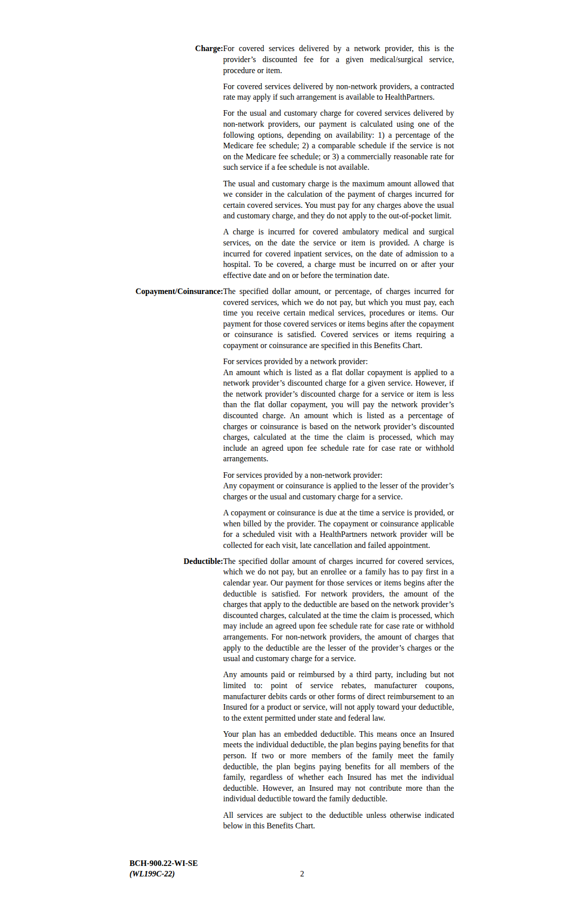| Charge: | For covered services delivered by a network provider, this is the provider’s discounted fee for a given medical/surgical service, procedure or item. For covered services delivered by non-network providers, a contracted rate may apply if such arrangement is available to HealthPartners. For the usual and customary charge for covered services delivered by non-network providers, our payment is calculated using one of the following options, depending on availability: 1) a percentage of the Medicare fee schedule; 2) a comparable schedule if the service is not on the Medicare fee schedule; or 3) a commercially reasonable rate for such service if a fee schedule is not available. The usual and customary charge is the maximum amount allowed that we consider in the calculation of the payment of charges incurred for certain covered services. You must pay for any charges above the usual and customary charge, and they do not apply to the out-of-pocket limit. A charge is incurred for covered ambulatory medical and surgical services, on the date the service or item is provided. A charge is incurred for covered inpatient services, on the date of admission to a hospital. To be covered, a charge must be incurred on or after your effective date and on or before the termination date. |
| Copayment/Coinsurance: | The specified dollar amount, or percentage, of charges incurred for covered services, which we do not pay, but which you must pay, each time you receive certain medical services, procedures or items. Our payment for those covered services or items begins after the copayment or coinsurance is satisfied. Covered services or items requiring a copayment or coinsurance are specified in this Benefits Chart. For services provided by a network provider: An amount which is listed as a flat dollar copayment is applied to a network provider’s discounted charge for a given service. However, if the network provider’s discounted charge for a service or item is less than the flat dollar copayment, you will pay the network provider’s discounted charge. An amount which is listed as a percentage of charges or coinsurance is based on the network provider’s discounted charges, calculated at the time the claim is processed, which may include an agreed upon fee schedule rate for case rate or withhold arrangements. For services provided by a non-network provider: Any copayment or coinsurance is applied to the lesser of the provider’s charges or the usual and customary charge for a service. A copayment or coinsurance is due at the time a service is provided, or when billed by the provider. The copayment or coinsurance applicable for a scheduled visit with a HealthPartners network provider will be collected for each visit, late cancellation and failed appointment. |
| Deductible: | The specified dollar amount of charges incurred for covered services, which we do not pay, but an enrollee or a family has to pay first in a calendar year. Our payment for those services or items begins after the deductible is satisfied. For network providers, the amount of the charges that apply to the deductible are based on the network provider’s discounted charges, calculated at the time the claim is processed, which may include an agreed upon fee schedule rate for case rate or withhold arrangements. For non-network providers, the amount of charges that apply to the deductible are the lesser of the provider’s charges or the usual and customary charge for a service. Any amounts paid or reimbursed by a third party, including but not limited to: point of service rebates, manufacturer coupons, manufacturer debits cards or other forms of direct reimbursement to an Insured for a product or service, will not apply toward your deductible, to the extent permitted under state and federal law. Your plan has an embedded deductible. This means once an Insured meets the individual deductible, the plan begins paying benefits for that person. If two or more members of the family meet the family deductible, the plan begins paying benefits for all members of the family, regardless of whether each Insured has met the individual deductible. However, an Insured may not contribute more than the individual deductible toward the family deductible. All services are subject to the deductible unless otherwise indicated below in this Benefits Chart. |
BCH-900.22-WI-SE (WL199C-22)2